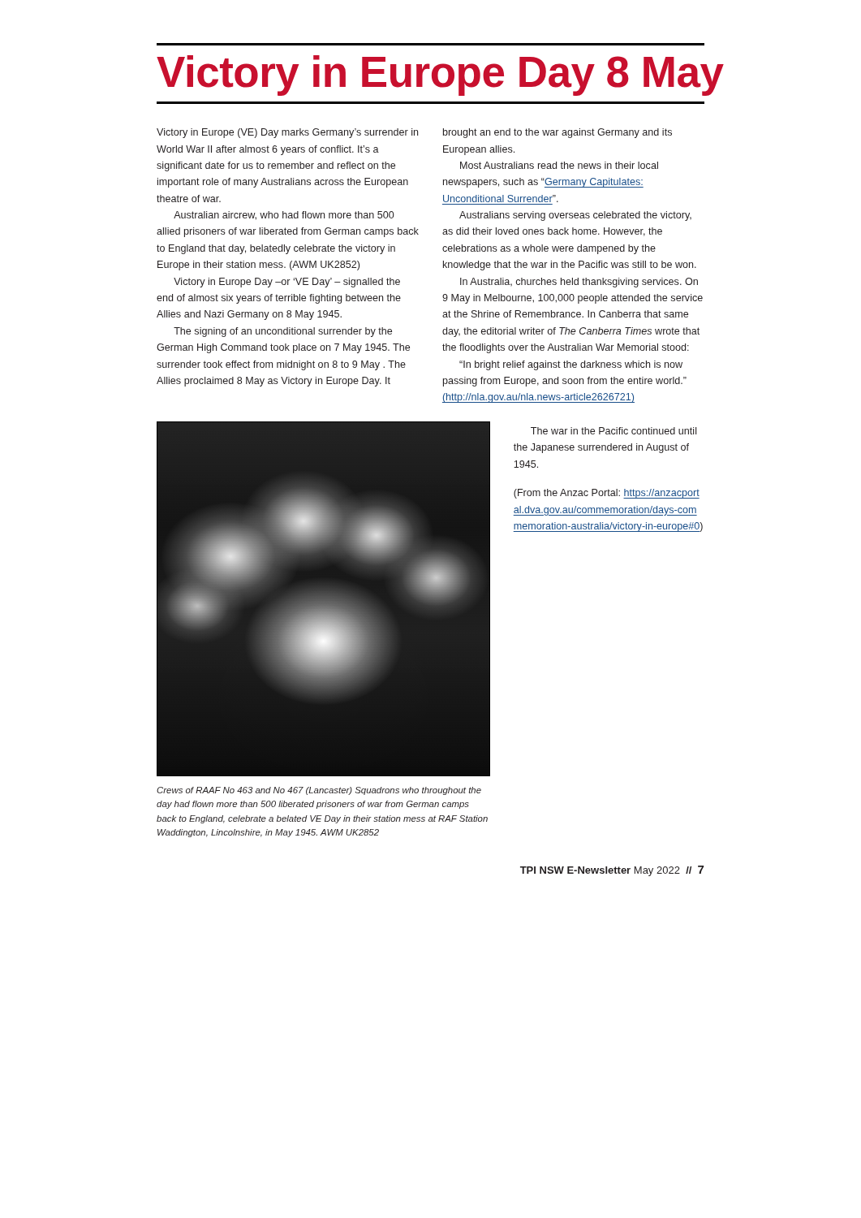Victory in Europe Day 8 May
Victory in Europe (VE) Day marks Germany’s surrender in World War II after almost 6 years of conflict. It’s a significant date for us to remember and reflect on the important role of many Australians across the European theatre of war.
Australian aircrew, who had flown more than 500 allied prisoners of war liberated from German camps back to England that day, belatedly celebrate the victory in Europe in their station mess. (AWM UK2852)
Victory in Europe Day –or ‘VE Day’ – signalled the end of almost six years of terrible fighting between the Allies and Nazi Germany on 8 May 1945.
The signing of an unconditional surrender by the German High Command took place on 7 May 1945. The surrender took effect from midnight on 8 to 9 May . The Allies proclaimed 8 May as Victory in Europe Day. It brought an end to the war against Germany and its European allies.
Most Australians read the news in their local newspapers, such as “Germany Capitulates: Unconditional Surrender”.
Australians serving overseas celebrated the victory, as did their loved ones back home. However, the celebrations as a whole were dampened by the knowledge that the war in the Pacific was still to be won.
In Australia, churches held thanksgiving services. On 9 May in Melbourne, 100,000 people attended the service at the Shrine of Remembrance. In Canberra that same day, the editorial writer of The Canberra Times wrote that the floodlights over the Australian War Memorial stood:
“In bright relief against the darkness which is now passing from Europe, and soon from the entire world.” (http://nla.gov.au/nla.news-article2626721)
Crews of RAAF No 463 and No 467 (Lancaster) Squadrons who throughout the day had flown more than 500 liberated prisoners of war from German camps back to England, celebrate a belated VE Day in their station mess at RAF Station Waddington, Lincolnshire, in May 1945. AWM UK2852
The war in the Pacific continued until the Japanese surrendered in August of 1945.
(From the Anzac Portal: https://anzacportal.dva.gov.au/commemoration/days-commemoration-australia/victory-in-europe#0)
TPI NSW E-Newsletter May 2022 // 7